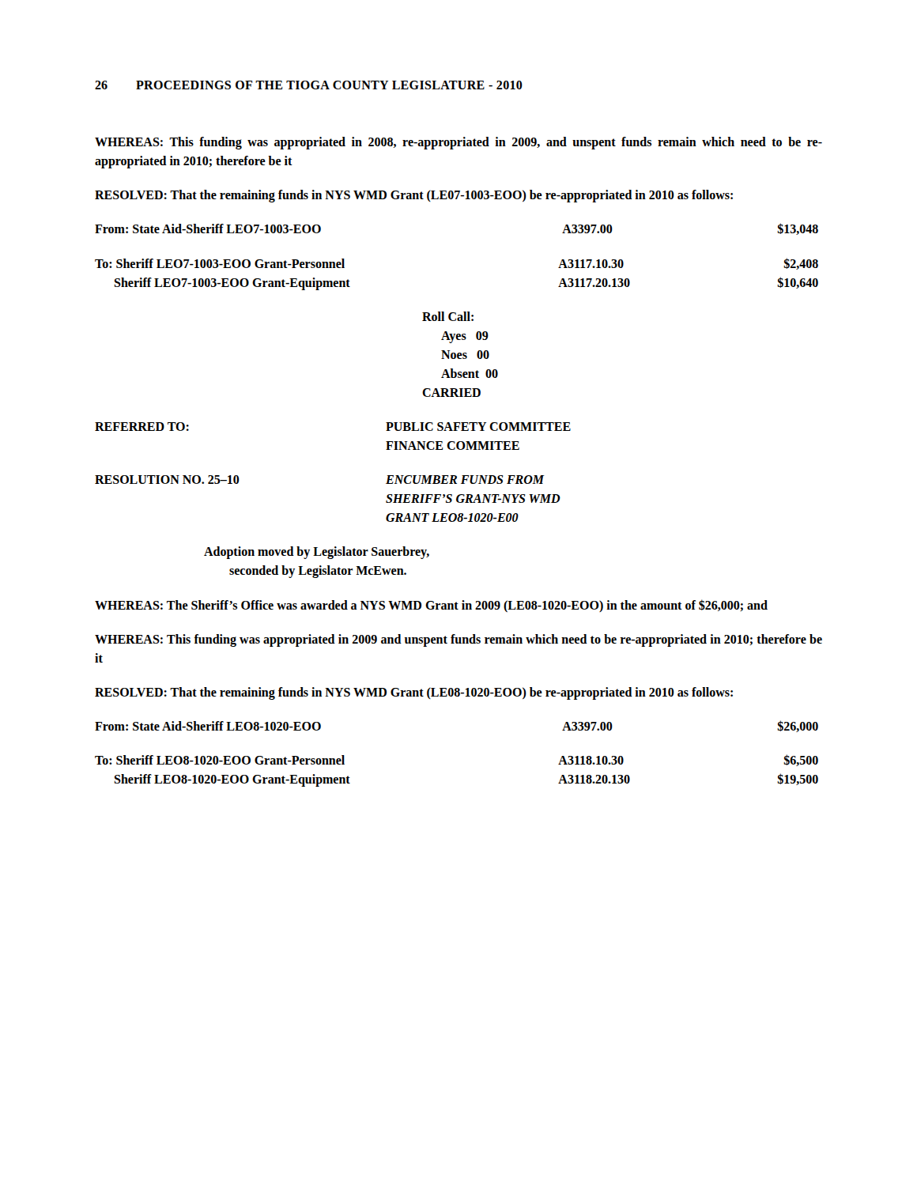26 PROCEEDINGS OF THE TIOGA COUNTY LEGISLATURE - 2010
WHEREAS: This funding was appropriated in 2008, re-appropriated in 2009, and unspent funds remain which need to be re-appropriated in 2010; therefore be it
RESOLVED: That the remaining funds in NYS WMD Grant (LE07-1003-EOO) be re-appropriated in 2010 as follows:
| From: State Aid-Sheriff LEO7-1003-EOO | A3397.00 | $13,048 |
| To: Sheriff LEO7-1003-EOO Grant-Personnel | A3117.10.30 | $2,408 |
| Sheriff LEO7-1003-EOO Grant-Equipment | A3117.20.130 | $10,640 |
Roll Call:
Ayes 09
Noes 00
Absent 00
CARRIED
REFERRED TO:
PUBLIC SAFETY COMMITTEE
FINANCE COMMITEE
RESOLUTION NO. 25–10
ENCUMBER FUNDS FROM
SHERIFF’S GRANT-NYS WMD
GRANT LEO8-1020-E00
Adoption moved by Legislator Sauerbrey,
seconded by Legislator McEwen.
WHEREAS: The Sheriff’s Office was awarded a NYS WMD Grant in 2009 (LE08-1020-EOO) in the amount of $26,000; and
WHEREAS: This funding was appropriated in 2009 and unspent funds remain which need to be re-appropriated in 2010; therefore be it
RESOLVED: That the remaining funds in NYS WMD Grant (LE08-1020-EOO) be re-appropriated in 2010 as follows:
| From: State Aid-Sheriff LEO8-1020-EOO | A3397.00 | $26,000 |
| To: Sheriff LEO8-1020-EOO Grant-Personnel | A3118.10.30 | $6,500 |
| Sheriff LEO8-1020-EOO Grant-Equipment | A3118.20.130 | $19,500 |